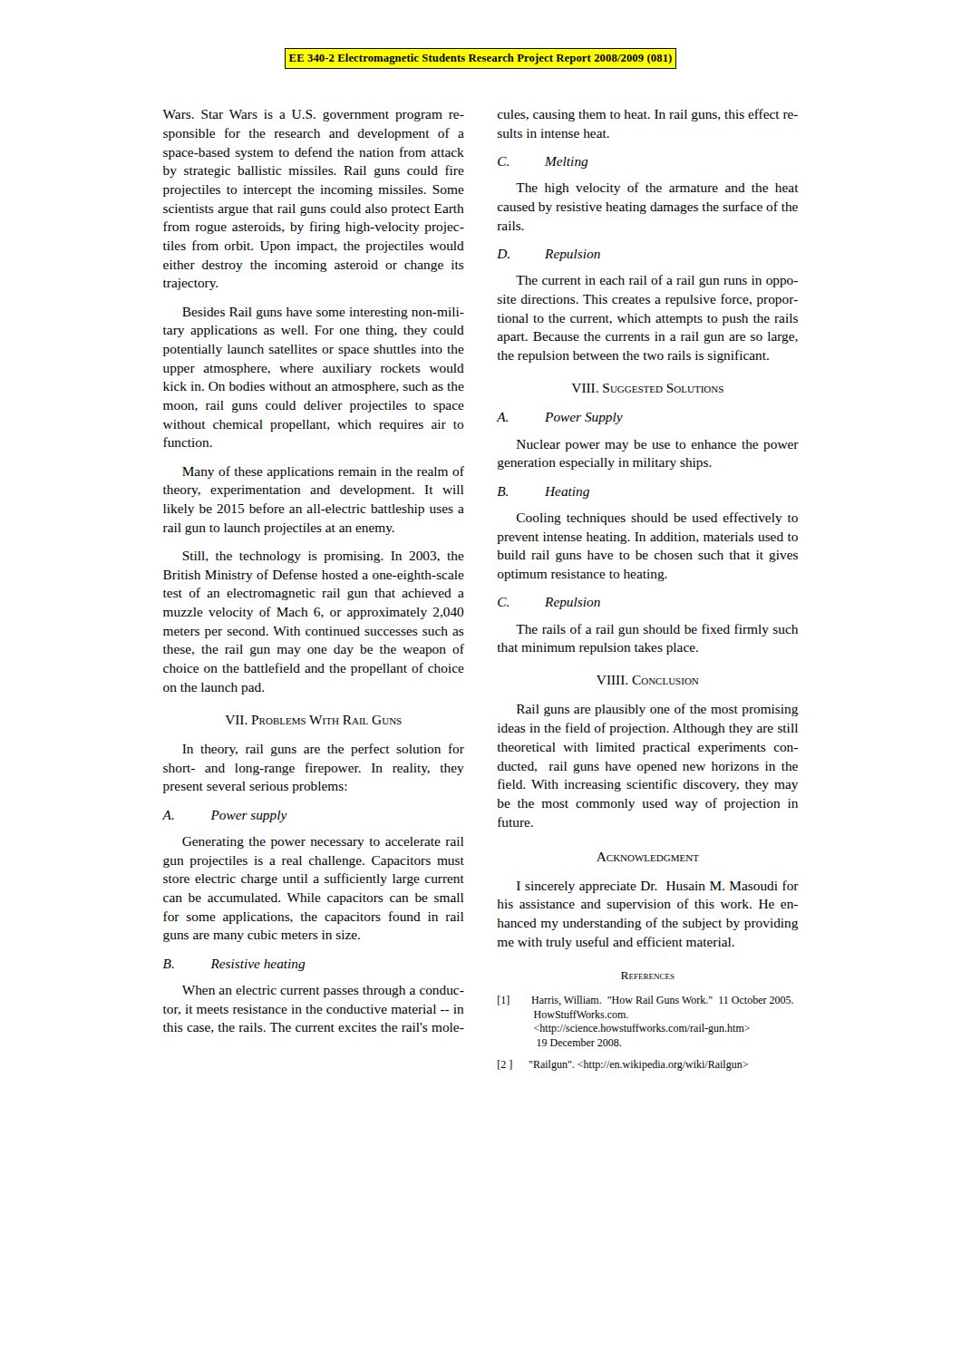EE 340-2 Electromagnetic Students Research Project Report 2008/2009 (081)
Wars. Star Wars is a U.S. government program responsible for the research and development of a space-based system to defend the nation from attack by strategic ballistic missiles. Rail guns could fire projectiles to intercept the incoming missiles. Some scientists argue that rail guns could also protect Earth from rogue asteroids, by firing high-velocity projectiles from orbit. Upon impact, the projectiles would either destroy the incoming asteroid or change its trajectory.
Besides Rail guns have some interesting non-military applications as well. For one thing, they could potentially launch satellites or space shuttles into the upper atmosphere, where auxiliary rockets would kick in. On bodies without an atmosphere, such as the moon, rail guns could deliver projectiles to space without chemical propellant, which requires air to function.
Many of these applications remain in the realm of theory, experimentation and development. It will likely be 2015 before an all-electric battleship uses a rail gun to launch projectiles at an enemy.
Still, the technology is promising. In 2003, the British Ministry of Defense hosted a one-eighth-scale test of an electromagnetic rail gun that achieved a muzzle velocity of Mach 6, or approximately 2,040 meters per second. With continued successes such as these, the rail gun may one day be the weapon of choice on the battlefield and the propellant of choice on the launch pad.
VII. Problems With Rail Guns
In theory, rail guns are the perfect solution for short- and long-range firepower. In reality, they present several serious problems:
A. Power supply
Generating the power necessary to accelerate rail gun projectiles is a real challenge. Capacitors must store electric charge until a sufficiently large current can be accumulated. While capacitors can be small for some applications, the capacitors found in rail guns are many cubic meters in size.
B. Resistive heating
When an electric current passes through a conductor, it meets resistance in the conductive material -- in this case, the rails. The current excites the rail's molecules, causing them to heat. In rail guns, this effect results in intense heat.
C. Melting
The high velocity of the armature and the heat caused by resistive heating damages the surface of the rails.
D. Repulsion
The current in each rail of a rail gun runs in opposite directions. This creates a repulsive force, proportional to the current, which attempts to push the rails apart. Because the currents in a rail gun are so large, the repulsion between the two rails is significant.
VIII. Suggested Solutions
A. Power Supply
Nuclear power may be use to enhance the power generation especially in military ships.
B. Heating
Cooling techniques should be used effectively to prevent intense heating. In addition, materials used to build rail guns have to be chosen such that it gives optimum resistance to heating.
C. Repulsion
The rails of a rail gun should be fixed firmly such that minimum repulsion takes place.
VIIII. Conclusion
Rail guns are plausibly one of the most promising ideas in the field of projection. Although they are still theoretical with limited practical experiments conducted, rail guns have opened new horizons in the field. With increasing scientific discovery, they may be the most commonly used way of projection in future.
Acknowledgment
I sincerely appreciate Dr. Husain M. Masoudi for his assistance and supervision of this work. He enhanced my understanding of the subject by providing me with truly useful and efficient material.
References
[1] Harris, William. "How Rail Guns Work." 11 October 2005. HowStuffWorks.com. <http://science.howstuffworks.com/rail-gun.htm> 19 December 2008.
[2 ] "Railgun". <http://en.wikipedia.org/wiki/Railgun>